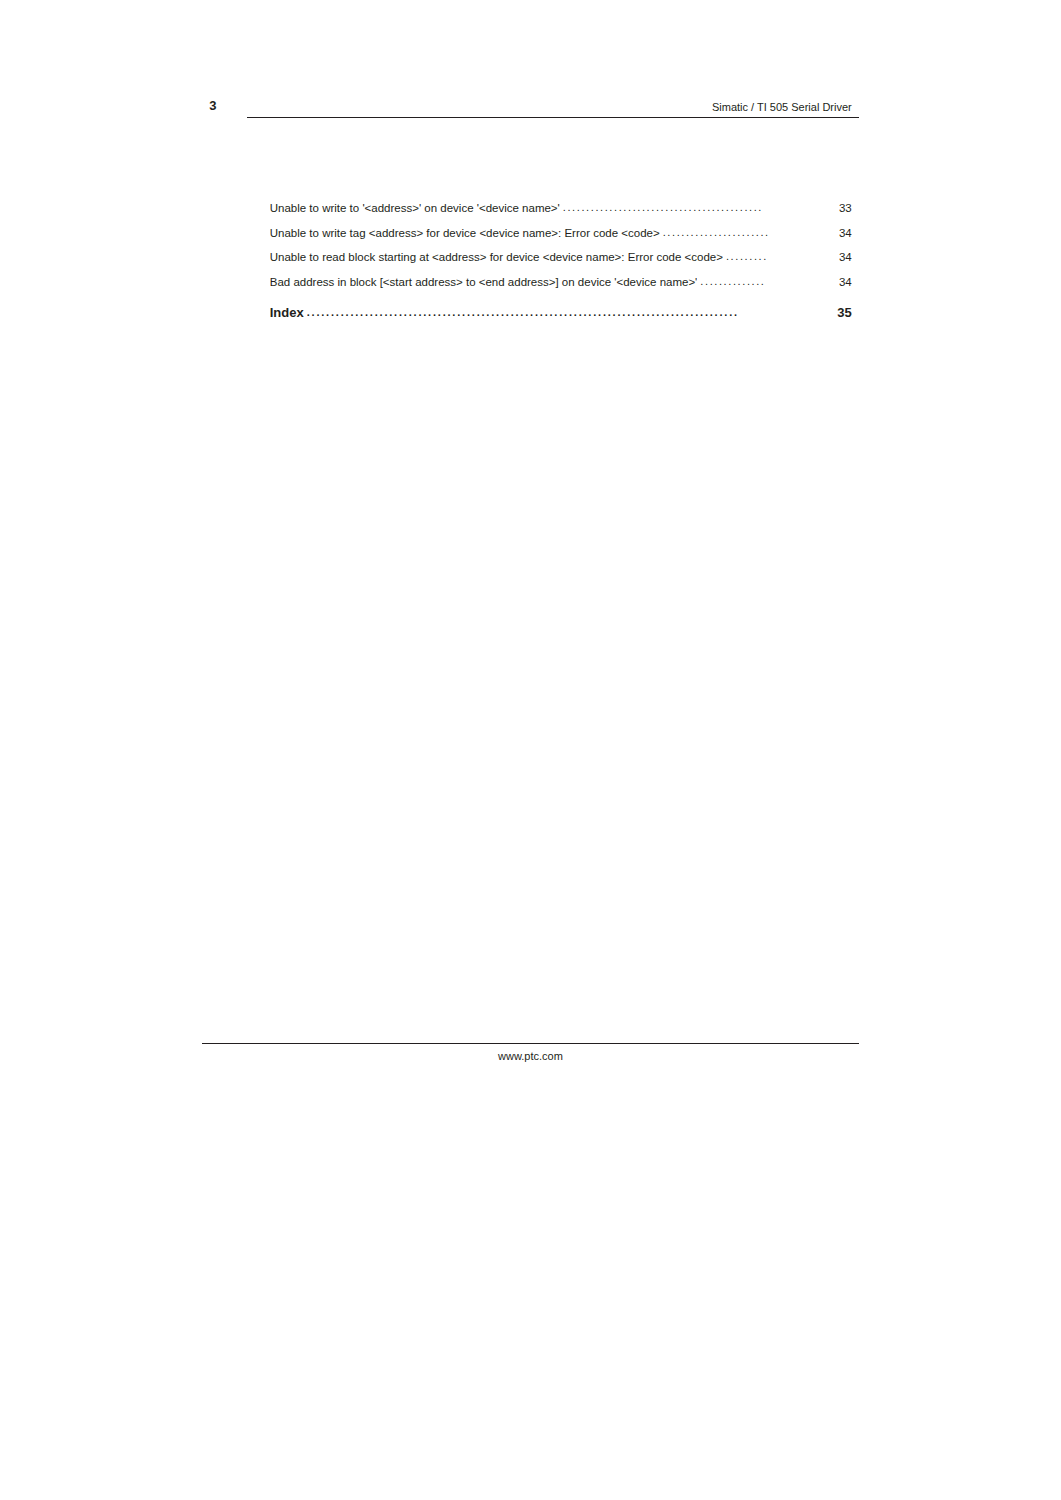3
Simatic / TI 505 Serial Driver
Unable to write to '<address>' on device '<device name>' ........................................... 33
Unable to write tag <address> for device <device name>: Error code <code> ....................... 34
Unable to read block starting at <address> for device <device name>: Error code <code> ......... 34
Bad address in block [<start address> to <end address>] on device '<device name>' .............. 34
Index ......................................................................................... 35
www.ptc.com